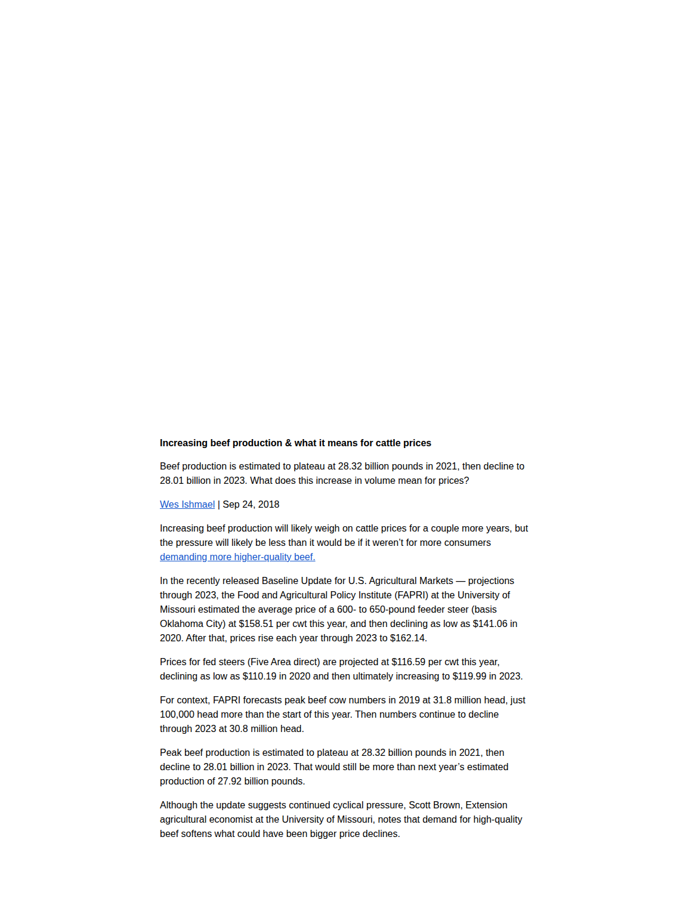Increasing beef production & what it means for cattle prices
Beef production is estimated to plateau at 28.32 billion pounds in 2021, then decline to 28.01 billion in 2023. What does this increase in volume mean for prices?
Wes Ishmael | Sep 24, 2018
Increasing beef production will likely weigh on cattle prices for a couple more years, but the pressure will likely be less than it would be if it weren’t for more consumers demanding more higher-quality beef.
In the recently released Baseline Update for U.S. Agricultural Markets — projections through 2023, the Food and Agricultural Policy Institute (FAPRI) at the University of Missouri estimated the average price of a 600- to 650-pound feeder steer (basis Oklahoma City) at $158.51 per cwt this year, and then declining as low as $141.06 in 2020. After that, prices rise each year through 2023 to $162.14.
Prices for fed steers (Five Area direct) are projected at $116.59 per cwt this year, declining as low as $110.19 in 2020 and then ultimately increasing to $119.99 in 2023.
For context, FAPRI forecasts peak beef cow numbers in 2019 at 31.8 million head, just 100,000 head more than the start of this year. Then numbers continue to decline through 2023 at 30.8 million head.
Peak beef production is estimated to plateau at 28.32 billion pounds in 2021, then decline to 28.01 billion in 2023. That would still be more than next year’s estimated production of 27.92 billion pounds.
Although the update suggests continued cyclical pressure, Scott Brown, Extension agricultural economist at the University of Missouri, notes that demand for high-quality beef softens what could have been bigger price declines.